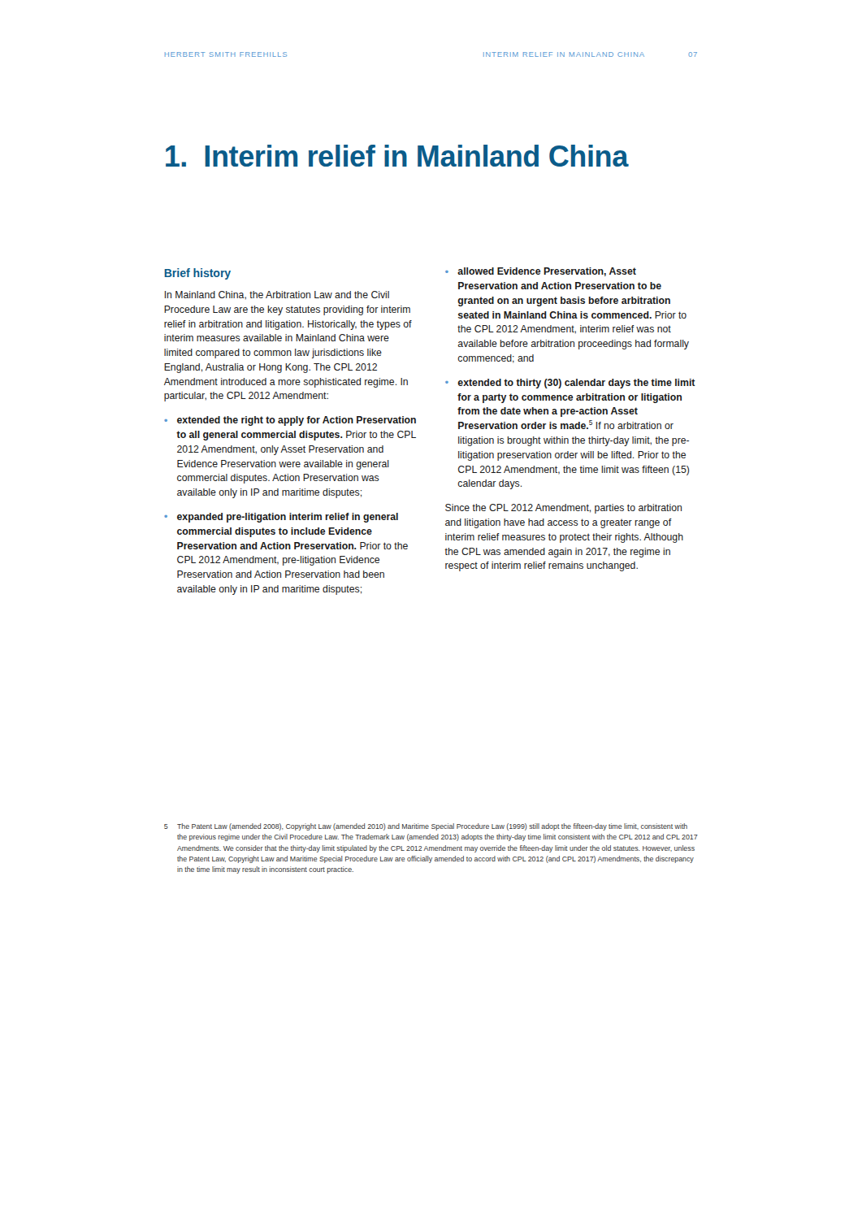Herbert Smith Freehills
Interim relief in Mainland China 07
1. Interim relief in Mainland China
Brief history
In Mainland China, the Arbitration Law and the Civil Procedure Law are the key statutes providing for interim relief in arbitration and litigation. Historically, the types of interim measures available in Mainland China were limited compared to common law jurisdictions like England, Australia or Hong Kong. The CPL 2012 Amendment introduced a more sophisticated regime. In particular, the CPL 2012 Amendment:
extended the right to apply for Action Preservation to all general commercial disputes. Prior to the CPL 2012 Amendment, only Asset Preservation and Evidence Preservation were available in general commercial disputes. Action Preservation was available only in IP and maritime disputes;
expanded pre-litigation interim relief in general commercial disputes to include Evidence Preservation and Action Preservation. Prior to the CPL 2012 Amendment, pre-litigation Evidence Preservation and Action Preservation had been available only in IP and maritime disputes;
allowed Evidence Preservation, Asset Preservation and Action Preservation to be granted on an urgent basis before arbitration seated in Mainland China is commenced. Prior to the CPL 2012 Amendment, interim relief was not available before arbitration proceedings had formally commenced; and
extended to thirty (30) calendar days the time limit for a party to commence arbitration or litigation from the date when a pre-action Asset Preservation order is made.5 If no arbitration or litigation is brought within the thirty-day limit, the pre-litigation preservation order will be lifted. Prior to the CPL 2012 Amendment, the time limit was fifteen (15) calendar days.
Since the CPL 2012 Amendment, parties to arbitration and litigation have had access to a greater range of interim relief measures to protect their rights. Although the CPL was amended again in 2017, the regime in respect of interim relief remains unchanged.
5
The Patent Law (amended 2008), Copyright Law (amended 2010) and Maritime Special Procedure Law (1999) still adopt the fifteen-day time limit, consistent with the previous regime under the Civil Procedure Law. The Trademark Law (amended 2013) adopts the thirty-day time limit consistent with the CPL 2012 and CPL 2017 Amendments. We consider that the thirty-day limit stipulated by the CPL 2012 Amendment may override the fifteen-day limit under the old statutes. However, unless the Patent Law, Copyright Law and Maritime Special Procedure Law are officially amended to accord with CPL 2012 (and CPL 2017) Amendments, the discrepancy in the time limit may result in inconsistent court practice.